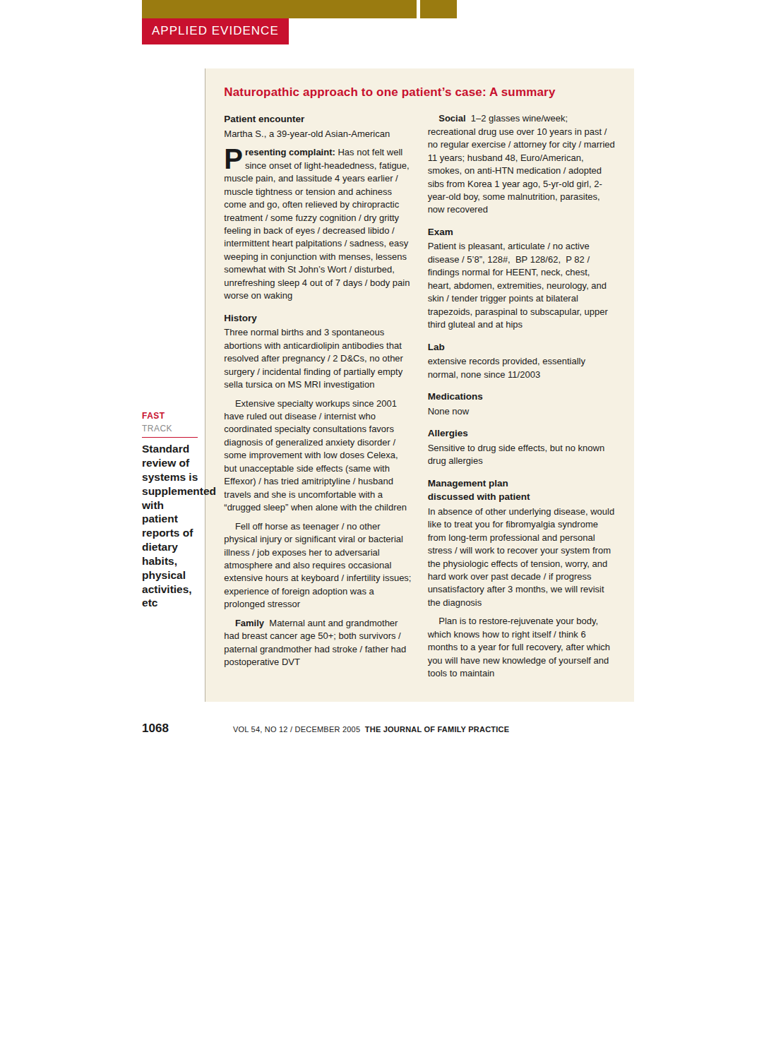Applied Evidence
Fast Track
Standard review of systems is supplemented with patient reports of dietary habits, physical activities, etc
Naturopathic approach to one patient’s case: A summary
Patient encounter
Martha S., a 39-year-old Asian-American
Presenting complaint: Has not felt well since onset of light-headedness, fatigue, muscle pain, and lassitude 4 years earlier / muscle tightness or tension and achiness come and go, often relieved by chiropractic treatment / some fuzzy cognition / dry gritty feeling in back of eyes / decreased libido / intermittent heart palpitations / sadness, easy weeping in conjunction with menses, lessens somewhat with St John’s Wort / disturbed, unrefreshing sleep 4 out of 7 days / body pain worse on waking
History
Three normal births and 3 spontaneous abortions with anticardiolipin antibodies that resolved after pregnancy / 2 D&Cs, no other surgery / incidental finding of partially empty sella tursica on MS MRI investigation
Extensive specialty workups since 2001 have ruled out disease / internist who coordinated specialty consultations favors diagnosis of generalized anxiety disorder / some improvement with low doses Celexa, but unacceptable side effects (same with Effexor) / has tried amitriptyline / husband travels and she is uncomfortable with a “drugged sleep” when alone with the children
Fell off horse as teenager / no other physical injury or significant viral or bacterial illness / job exposes her to adversarial atmosphere and also requires occasional extensive hours at keyboard / infertility issues; experience of foreign adoption was a prolonged stressor
Family Maternal aunt and grandmother had breast cancer age 50+; both survivors / paternal grandmother had stroke / father had postoperative DVT
Social 1–2 glasses wine/week; recreational drug use over 10 years in past / no regular exercise / attorney for city / married 11 years; husband 48, Euro/American, smokes, on anti-HTN medication / adopted sibs from Korea 1 year ago, 5-yr-old girl, 2-year-old boy, some malnutrition, parasites, now recovered
Exam
Patient is pleasant, articulate / no active disease / 5’8”, 128#, BP 128/62, P 82 / findings normal for HEENT, neck, chest, heart, abdomen, extremities, neurology, and skin / tender trigger points at bilateral trapezoids, paraspinal to subscapular, upper third gluteal and at hips
Lab
extensive records provided, essentially normal, none since 11/2003
Medications
None now
Allergies
Sensitive to drug side effects, but no known drug allergies
Management plan
discussed with patient
In absence of other underlying disease, would like to treat you for fibromyalgia syndrome from long-term professional and personal stress / will work to recover your system from the physiologic effects of tension, worry, and hard work over past decade / if progress unsatisfactory after 3 months, we will revisit the diagnosis
Plan is to restore-rejuvenate your body, which knows how to right itself / think 6 months to a year for full recovery, after which you will have new knowledge of yourself and tools to maintain
1068
VOL 54, NO 12 / DECEMBER 2005 THE JOURNAL OF FAMILY PRACTICE